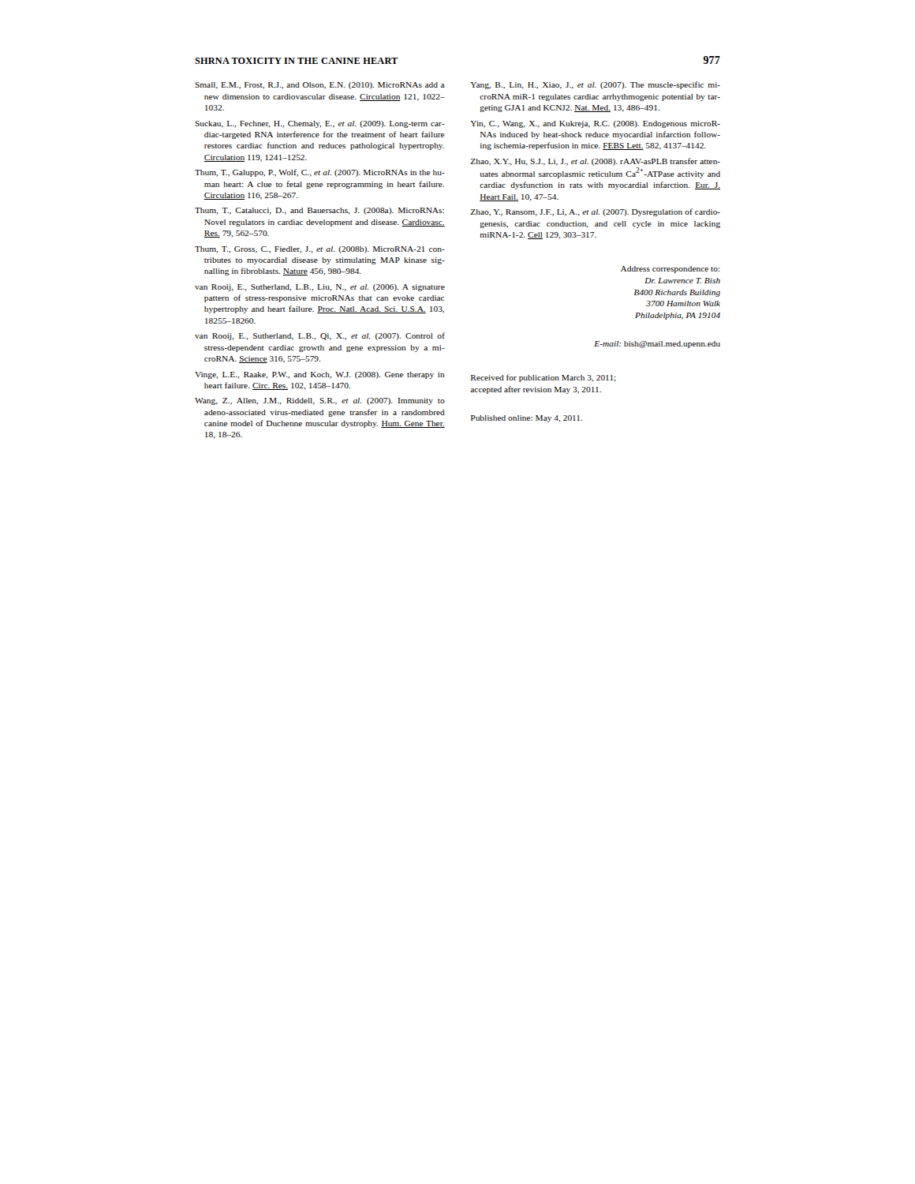shRNA toxicity in the canine heart 977
Small, E.M., Frost, R.J., and Olson, E.N. (2010). MicroRNAs add a new dimension to cardiovascular disease. Circulation 121, 1022–1032.
Suckau, L., Fechner, H., Chemaly, E., et al. (2009). Long-term cardiac-targeted RNA interference for the treatment of heart failure restores cardiac function and reduces pathological hypertrophy. Circulation 119, 1241–1252.
Thum, T., Galuppo, P., Wolf, C., et al. (2007). MicroRNAs in the human heart: A clue to fetal gene reprogramming in heart failure. Circulation 116, 258–267.
Thum, T., Catalucci, D., and Bauersachs, J. (2008a). MicroRNAs: Novel regulators in cardiac development and disease. Cardiovasc. Res. 79, 562–570.
Thum, T., Gross, C., Fiedler, J., et al. (2008b). MicroRNA-21 contributes to myocardial disease by stimulating MAP kinase signalling in fibroblasts. Nature 456, 980–984.
van Rooij, E., Sutherland, L.B., Liu, N., et al. (2006). A signature pattern of stress-responsive microRNAs that can evoke cardiac hypertrophy and heart failure. Proc. Natl. Acad. Sci. U.S.A. 103, 18255–18260.
van Rooij, E., Sutherland, L.B., Qi, X., et al. (2007). Control of stress-dependent cardiac growth and gene expression by a microRNA. Science 316, 575–579.
Vinge, L.E., Raake, P.W., and Koch, W.J. (2008). Gene therapy in heart failure. Circ. Res. 102, 1458–1470.
Wang, Z., Allen, J.M., Riddell, S.R., et al. (2007). Immunity to adeno-associated virus-mediated gene transfer in a randombred canine model of Duchenne muscular dystrophy. Hum. Gene Ther. 18, 18–26.
Yang, B., Lin, H., Xiao, J., et al. (2007). The muscle-specific microRNA miR-1 regulates cardiac arrhythmogenic potential by targeting GJA1 and KCNJ2. Nat. Med. 13, 486–491.
Yin, C., Wang, X., and Kukreja, R.C. (2008). Endogenous microRNAs induced by heat-shock reduce myocardial infarction following ischemia-reperfusion in mice. FEBS Lett. 582, 4137–4142.
Zhao, X.Y., Hu, S.J., Li, J., et al. (2008). rAAV-asPLB transfer attenuates abnormal sarcoplasmic reticulum Ca2+-ATPase activity and cardiac dysfunction in rats with myocardial infarction. Eur. J. Heart Fail. 10, 47–54.
Zhao, Y., Ransom, J.F., Li, A., et al. (2007). Dysregulation of cardiogenesis, cardiac conduction, and cell cycle in mice lacking miRNA-1-2. Cell 129, 303–317.
Address correspondence to:
Dr. Lawrence T. Bish
B400 Richards Building
3700 Hamilton Walk
Philadelphia, PA 19104
E-mail: bish@mail.med.upenn.edu
Received for publication March 3, 2011;
accepted after revision May 3, 2011.
Published online: May 4, 2011.